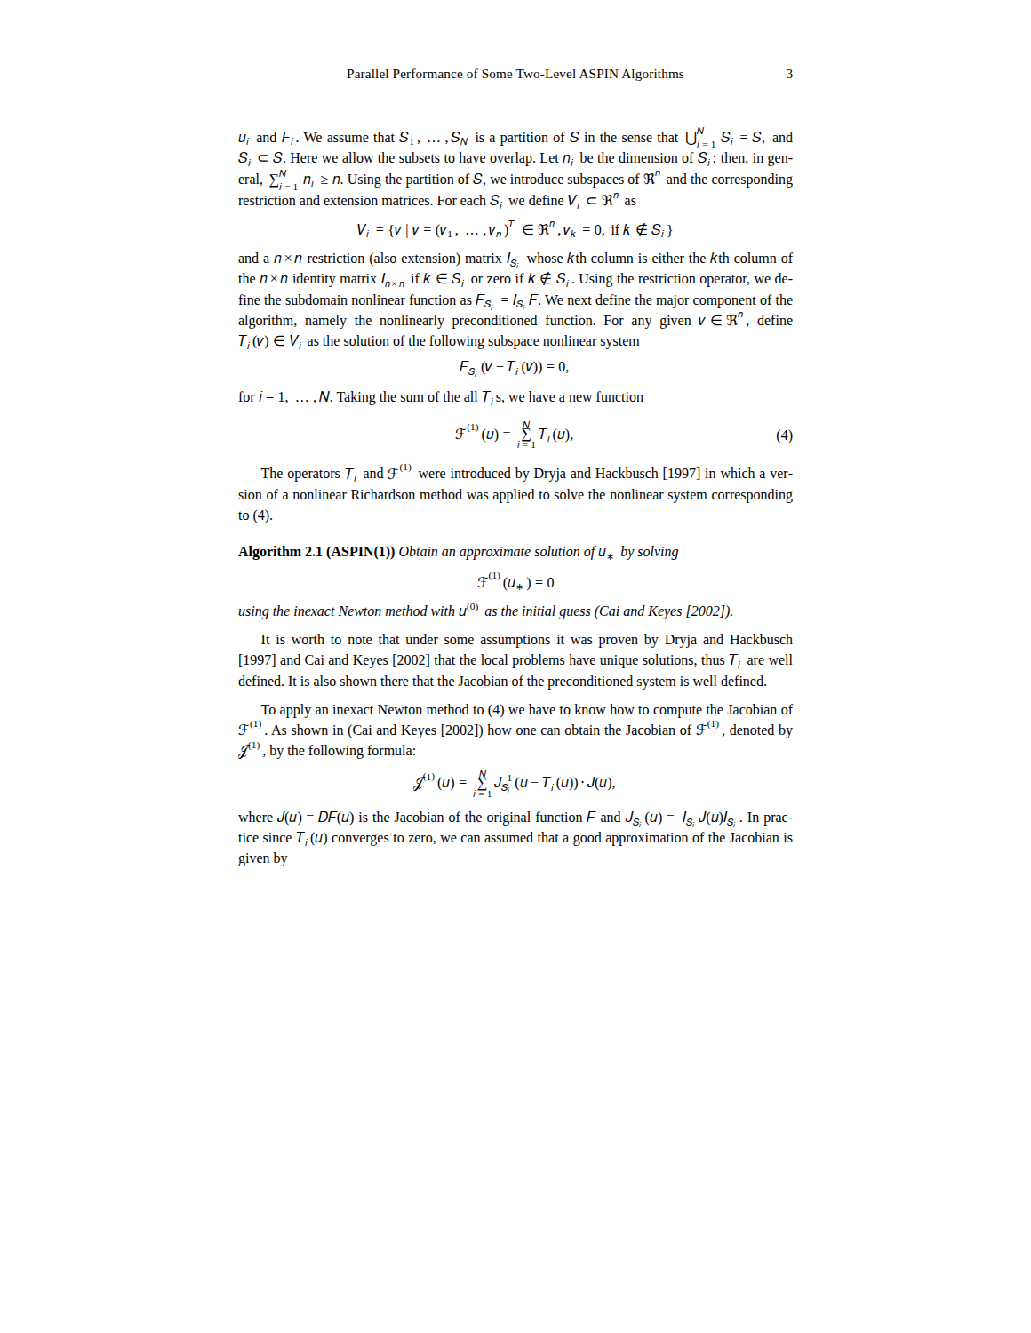Parallel Performance of Some Two-Level ASPIN Algorithms 3
ui and Fi. We assume that S1,…,SN is a partition of S in the sense that ⋃i=1NSi=S, and Si⊂S. Here we allow the subsets to have overlap. Let ni be the dimension of Si; then, in general, ∑i=1Nni≥n. Using the partition of S, we introduce subspaces of ℜn and the corresponding restriction and extension matrices. For each Si we define Vi⊂ℜn as
Vi= {v|v= (v1,…,vn)T ∈ℜn, vk=0, if k∉Si}
and a n×n restriction (also extension) matrix ISi whose kth column is either the kth column of the n×n identity matrix In×n if k∈Si or zero if k∉Si. Using the restriction operator, we define the subdomain nonlinear function as FSi=ISiF. We next define the major component of the algorithm, namely the nonlinearly preconditioned function. For any given v∈ℜn, define Ti(v)∈Vi as the solution of the following subspace nonlinear system
FSi (v−Ti(v)) =0,
for i=1,…,N. Taking the sum of the all Tis, we have a new function
ℱ(1) (u)= ∑i=1N Ti(u), (4)
The operators Ti and ℱ(1) were introduced by Dryja and Hackbusch [1997] in which a version of a nonlinear Richardson method was applied to solve the nonlinear system corresponding to (4).
Algorithm 2.1 (ASPIN(1)) Obtain an approximate solution of u∗ by solving
ℱ(1) (u∗)=0
using the inexact Newton method with u(0) as the initial guess (Cai and Keyes [2002]).
It is worth to note that under some assumptions it was proven by Dryja and Hackbusch [1997] and Cai and Keyes [2002] that the local problems have unique solutions, thus Ti are well defined. It is also shown there that the Jacobian of the preconditioned system is well defined.
To apply an inexact Newton method to (4) we have to know how to compute the Jacobian of ℱ(1). As shown in (Cai and Keyes [2002]) how one can obtain the Jacobian of ℱ(1), denoted by 𝒥(1), by the following formula:
𝒥(1) (u)= ∑i=1N JSi−1 (u−Ti(u)) ⋅J(u),
where J(u)=DF(u) is the Jacobian of the original function F and JSi(u)= ISiJ(u)ISi. In practice since Ti(u) converges to zero, we can assumed that a good approximation of the Jacobian is given by